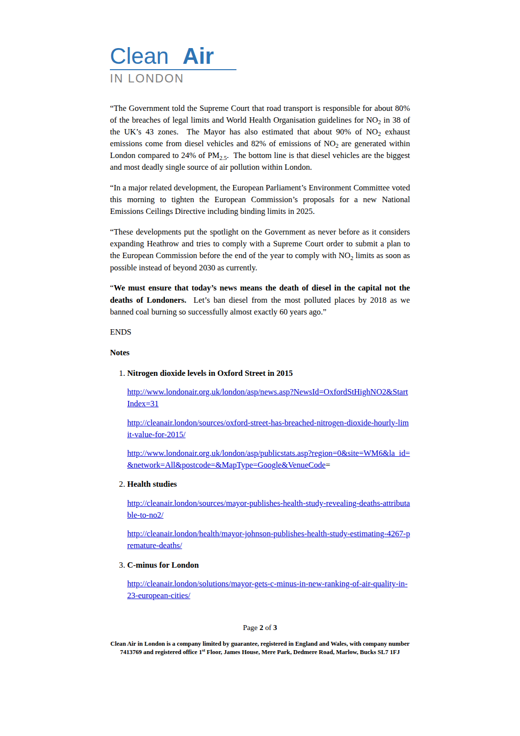Clean Air IN LONDON
“The Government told the Supreme Court that road transport is responsible for about 80% of the breaches of legal limits and World Health Organisation guidelines for NO2 in 38 of the UK’s 43 zones. The Mayor has also estimated that about 90% of NO2 exhaust emissions come from diesel vehicles and 82% of emissions of NO2 are generated within London compared to 24% of PM2.5. The bottom line is that diesel vehicles are the biggest and most deadly single source of air pollution within London.
“In a major related development, the European Parliament’s Environment Committee voted this morning to tighten the European Commission’s proposals for a new National Emissions Ceilings Directive including binding limits in 2025.
“These developments put the spotlight on the Government as never before as it considers expanding Heathrow and tries to comply with a Supreme Court order to submit a plan to the European Commission before the end of the year to comply with NO2 limits as soon as possible instead of beyond 2030 as currently.
“We must ensure that today’s news means the death of diesel in the capital not the deaths of Londoners. Let’s ban diesel from the most polluted places by 2018 as we banned coal burning so successfully almost exactly 60 years ago.”
ENDS
Notes
Nitrogen dioxide levels in Oxford Street in 2015
http://www.londonair.org.uk/london/asp/news.asp?NewsId=OxfordStHighNO2&StartIndex=31
http://cleanair.london/sources/oxford-street-has-breached-nitrogen-dioxide-hourly-limit-value-for-2015/
http://www.londonair.org.uk/london/asp/publicstats.asp?region=0&site=WM6&la_id=&network=All&postcode=&MapType=Google&VenueCode=
Health studies
http://cleanair.london/sources/mayor-publishes-health-study-revealing-deaths-attributable-to-no2/
http://cleanair.london/health/mayor-johnson-publishes-health-study-estimating-4267-premature-deaths/
C-minus for London
http://cleanair.london/solutions/mayor-gets-c-minus-in-new-ranking-of-air-quality-in-23-european-cities/
Page 2 of 3
Clean Air in London is a company limited by guarantee, registered in England and Wales, with company number 7413769 and registered office 1st Floor, James House, Mere Park, Dedmere Road, Marlow, Bucks SL7 1FJ